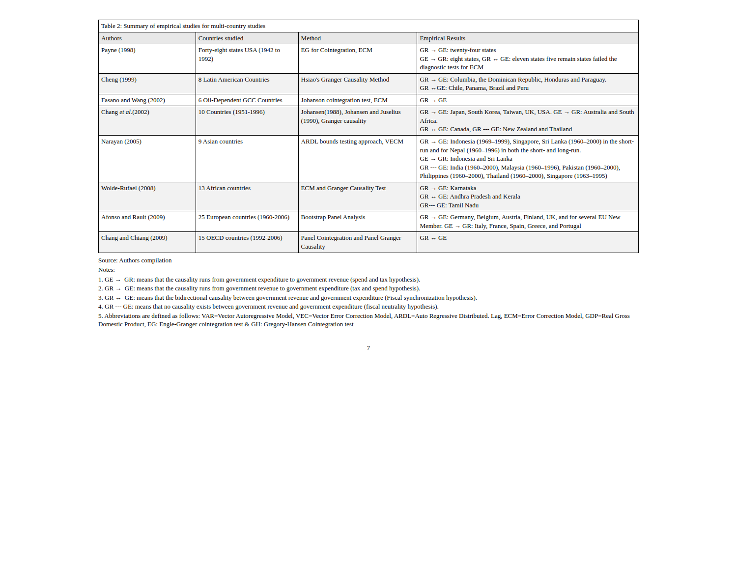| Table 2: Summary of empirical studies for multi-country studies |
| Authors | Countries studied | Method | Empirical Results |
| Payne (1998) | Forty-eight states USA (1942 to 1992) | EG for Cointegration, ECM | GR → GE: twenty-four states GE → GR: eight states, GR ↔ GE: eleven states five remain states failed the diagnostic tests for ECM |
| Cheng (1999) | 8 Latin American Countries | Hsiao's Granger Causality Method | GR → GE: Columbia, the Dominican Republic, Honduras and Paraguay. GR ↔GE: Chile, Panama, Brazil and Peru |
| Fasano and Wang (2002) | 6 Oil-Dependent GCC Countries | Johanson cointegration test, ECM | GR → GE |
| Chang et al. (2002) | 10 Countries (1951-1996) | Johansen(1988), Johansen and Juselius (1990), Granger causality | GR → GE: Japan, South Korea, Taiwan, UK, USA. GE → GR: Australia and South Africa. GR ↔ GE: Canada, GR --- GE: New Zealand and Thailand |
| Narayan (2005) | 9 Asian countries | ARDL bounds testing approach, VECM | GR → GE: Indonesia (1969–1999), Singapore, Sri Lanka (1960–2000) in the short-run and for Nepal (1960–1996) in both the short- and long-run. GE → GR: Indonesia and Sri Lanka GR --- GE: India (1960–2000), Malaysia (1960–1996), Pakistan (1960–2000), Philippines (1960–2000), Thailand (1960–2000), Singapore (1963–1995) |
| Wolde-Rufael (2008) | 13 African countries | ECM and Granger Causality Test | GR → GE: Karnataka GR ↔ GE: Andhra Pradesh and Kerala GR--- GE: Tamil Nadu |
| Afonso and Rault (2009) | 25 European countries (1960-2006) | Bootstrap Panel Analysis | GR → GE: Germany, Belgium, Austria, Finland, UK, and for several EU New Member. GE → GR: Italy, France, Spain, Greece, and Portugal |
| Chang and Chiang (2009) | 15 OECD countries (1992-2006) | Panel Cointegration and Panel Granger Causality | GR ↔ GE |
Source: Authors compilation
Notes:
1. GE → GR: means that the causality runs from government expenditure to government revenue (spend and tax hypothesis).
2. GR → GE: means that the causality runs from government revenue to government expenditure (tax and spend hypothesis).
3. GR ↔ GE: means that the bidirectional causality between government revenue and government expenditure (Fiscal synchronization hypothesis).
4. GR --- GE: means that no causality exists between government revenue and government expenditure (fiscal neutrality hypothesis).
5. Abbreviations are defined as follows: VAR=Vector Autoregressive Model, VEC=Vector Error Correction Model, ARDL=Auto Regressive Distributed. Lag, ECM=Error Correction Model, GDP=Real Gross Domestic Product, EG: Engle-Granger cointegration test & GH: Gregory-Hansen Cointegration test
7